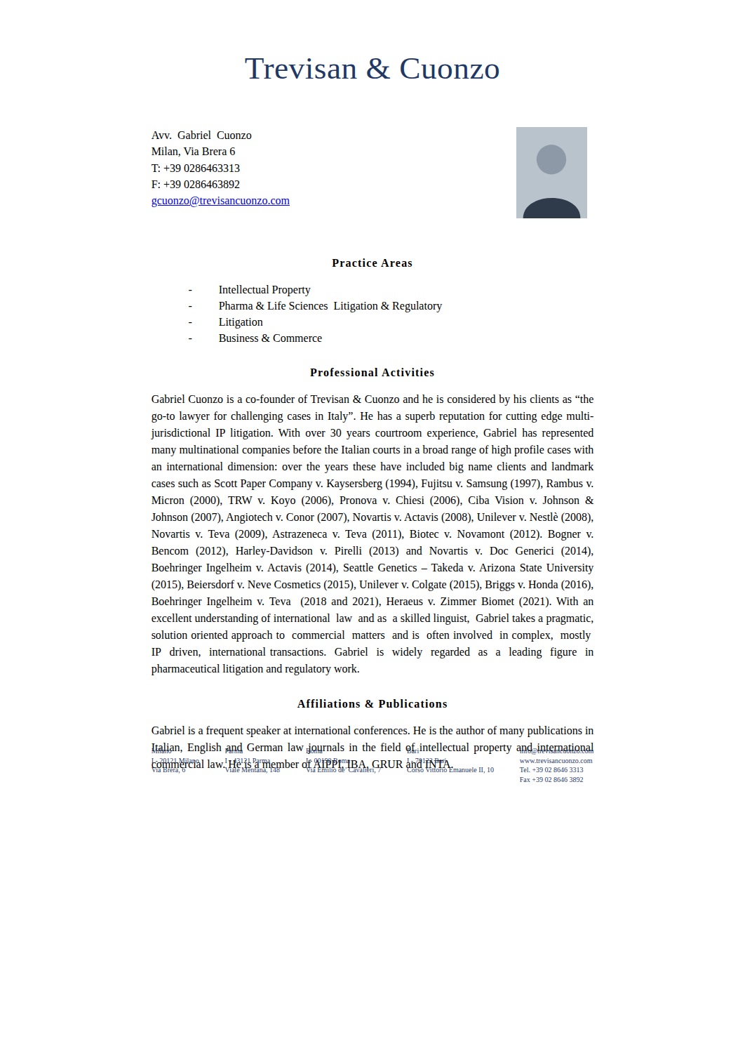Trevisan & Cuonzo
Avv. Gabriel Cuonzo
Milan, Via Brera 6
T: +39 0286463313
F: +39 0286463892
gcuonzo@trevisancuonzo.com
Practice Areas
Intellectual Property
Pharma & Life Sciences Litigation & Regulatory
Litigation
Business & Commerce
Professional Activities
Gabriel Cuonzo is a co-founder of Trevisan & Cuonzo and he is considered by his clients as “the go-to lawyer for challenging cases in Italy”. He has a superb reputation for cutting edge multi-jurisdictional IP litigation. With over 30 years courtroom experience, Gabriel has represented many multinational companies before the Italian courts in a broad range of high profile cases with an international dimension: over the years these have included big name clients and landmark cases such as Scott Paper Company v. Kaysersberg (1994), Fujitsu v. Samsung (1997), Rambus v. Micron (2000), TRW v. Koyo (2006), Pronova v. Chiesi (2006), Ciba Vision v. Johnson & Johnson (2007), Angiotech v. Conor (2007), Novartis v. Actavis (2008), Unilever v. Nestlè (2008), Novartis v. Teva (2009), Astrazeneca v. Teva (2011), Biotec v. Novamont (2012). Bogner v. Bencom (2012), Harley-Davidson v. Pirelli (2013) and Novartis v. Doc Generici (2014), Boehringer Ingelheim v. Actavis (2014), Seattle Genetics – Takeda v. Arizona State University (2015), Beiersdorf v. Neve Cosmetics (2015), Unilever v. Colgate (2015), Briggs v. Honda (2016), Boehringer Ingelheim v. Teva (2018 and 2021), Heraeus v. Zimmer Biomet (2021). With an excellent understanding of international law and as a skilled linguist, Gabriel takes a pragmatic, solution oriented approach to commercial matters and is often involved in complex, mostly IP driven, international transactions. Gabriel is widely regarded as a leading figure in pharmaceutical litigation and regulatory work.
Affiliations & Publications
Gabriel is a frequent speaker at international conferences. He is the author of many publications in Italian, English and German law journals in the field of intellectual property and international commercial law. He is a member of AIPPI, IBA, GRUR and INTA.
Milano
I - 20121 Milano
Via Brera, 6
Parma
I - 43121 Parma
Viale Mentana, 148
Roma
I - 00198 Roma
Via Emilio de’ Cavalieri, 7
Bari
I - 70122 Bari
Corso Vittorio Emanuele II, 10
info@trevisancuonzo.com
www.trevisancuonzo.com
Tel. +39 02 8646 3313
Fax +39 02 8646 3892